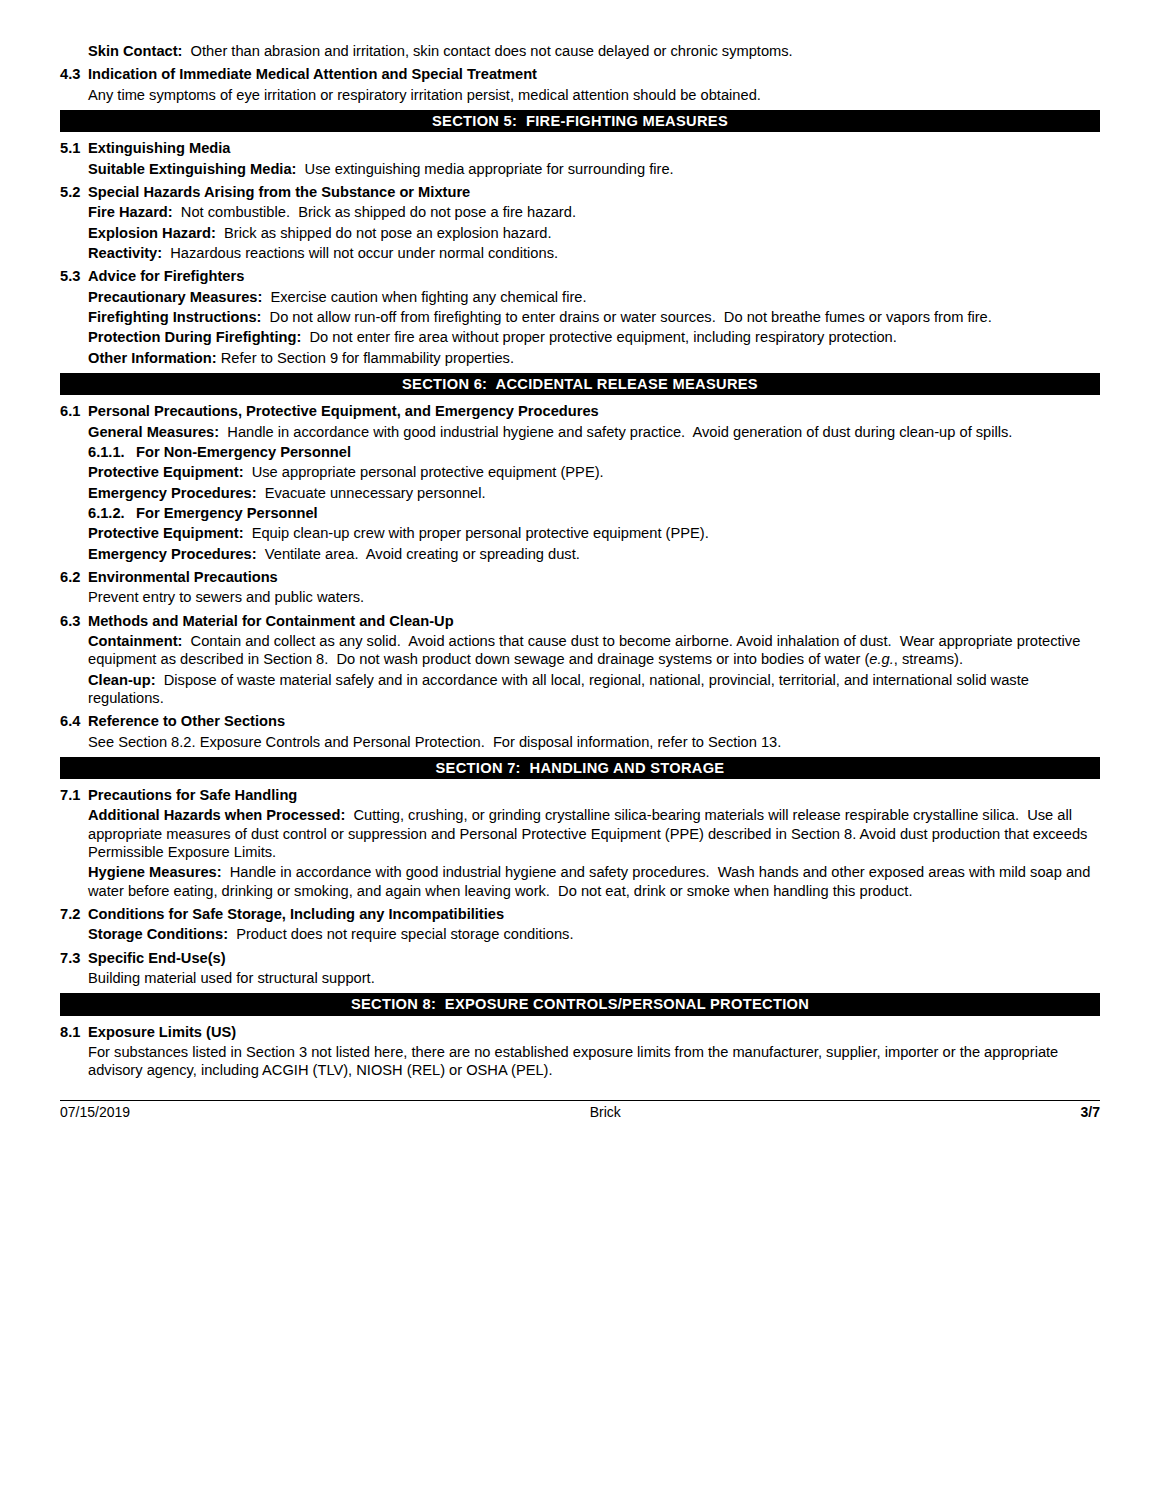Skin Contact: Other than abrasion and irritation, skin contact does not cause delayed or chronic symptoms.
4.3
Indication of Immediate Medical Attention and Special Treatment
Any time symptoms of eye irritation or respiratory irritation persist, medical attention should be obtained.
SECTION 5: FIRE-FIGHTING MEASURES
5.1
Extinguishing Media
Suitable Extinguishing Media: Use extinguishing media appropriate for surrounding fire.
5.2
Special Hazards Arising from the Substance or Mixture
Fire Hazard: Not combustible. Brick as shipped do not pose a fire hazard.
Explosion Hazard: Brick as shipped do not pose an explosion hazard.
Reactivity: Hazardous reactions will not occur under normal conditions.
5.3
Advice for Firefighters
Precautionary Measures: Exercise caution when fighting any chemical fire.
Firefighting Instructions: Do not allow run-off from firefighting to enter drains or water sources. Do not breathe fumes or vapors from fire.
Protection During Firefighting: Do not enter fire area without proper protective equipment, including respiratory protection.
Other Information: Refer to Section 9 for flammability properties.
SECTION 6: ACCIDENTAL RELEASE MEASURES
6.1
Personal Precautions, Protective Equipment, and Emergency Procedures
General Measures: Handle in accordance with good industrial hygiene and safety practice. Avoid generation of dust during clean-up of spills.
6.1.1. For Non-Emergency Personnel
Protective Equipment: Use appropriate personal protective equipment (PPE).
Emergency Procedures: Evacuate unnecessary personnel.
6.1.2. For Emergency Personnel
Protective Equipment: Equip clean-up crew with proper personal protective equipment (PPE).
Emergency Procedures: Ventilate area. Avoid creating or spreading dust.
6.2
Environmental Precautions
Prevent entry to sewers and public waters.
6.3
Methods and Material for Containment and Clean-Up
Containment: Contain and collect as any solid. Avoid actions that cause dust to become airborne. Avoid inhalation of dust. Wear appropriate protective equipment as described in Section 8. Do not wash product down sewage and drainage systems or into bodies of water (e.g., streams).
Clean-up: Dispose of waste material safely and in accordance with all local, regional, national, provincial, territorial, and international solid waste regulations.
6.4
Reference to Other Sections
See Section 8.2. Exposure Controls and Personal Protection. For disposal information, refer to Section 13.
SECTION 7: HANDLING AND STORAGE
7.1
Precautions for Safe Handling
Additional Hazards when Processed: Cutting, crushing, or grinding crystalline silica-bearing materials will release respirable crystalline silica. Use all appropriate measures of dust control or suppression and Personal Protective Equipment (PPE) described in Section 8. Avoid dust production that exceeds Permissible Exposure Limits.
Hygiene Measures: Handle in accordance with good industrial hygiene and safety procedures. Wash hands and other exposed areas with mild soap and water before eating, drinking or smoking, and again when leaving work. Do not eat, drink or smoke when handling this product.
7.2
Conditions for Safe Storage, Including any Incompatibilities
Storage Conditions: Product does not require special storage conditions.
7.3
Specific End-Use(s)
Building material used for structural support.
SECTION 8: EXPOSURE CONTROLS/PERSONAL PROTECTION
8.1
Exposure Limits (US)
For substances listed in Section 3 not listed here, there are no established exposure limits from the manufacturer, supplier, importer or the appropriate advisory agency, including ACGIH (TLV), NIOSH (REL) or OSHA (PEL).
07/15/2019
Brick
3/7